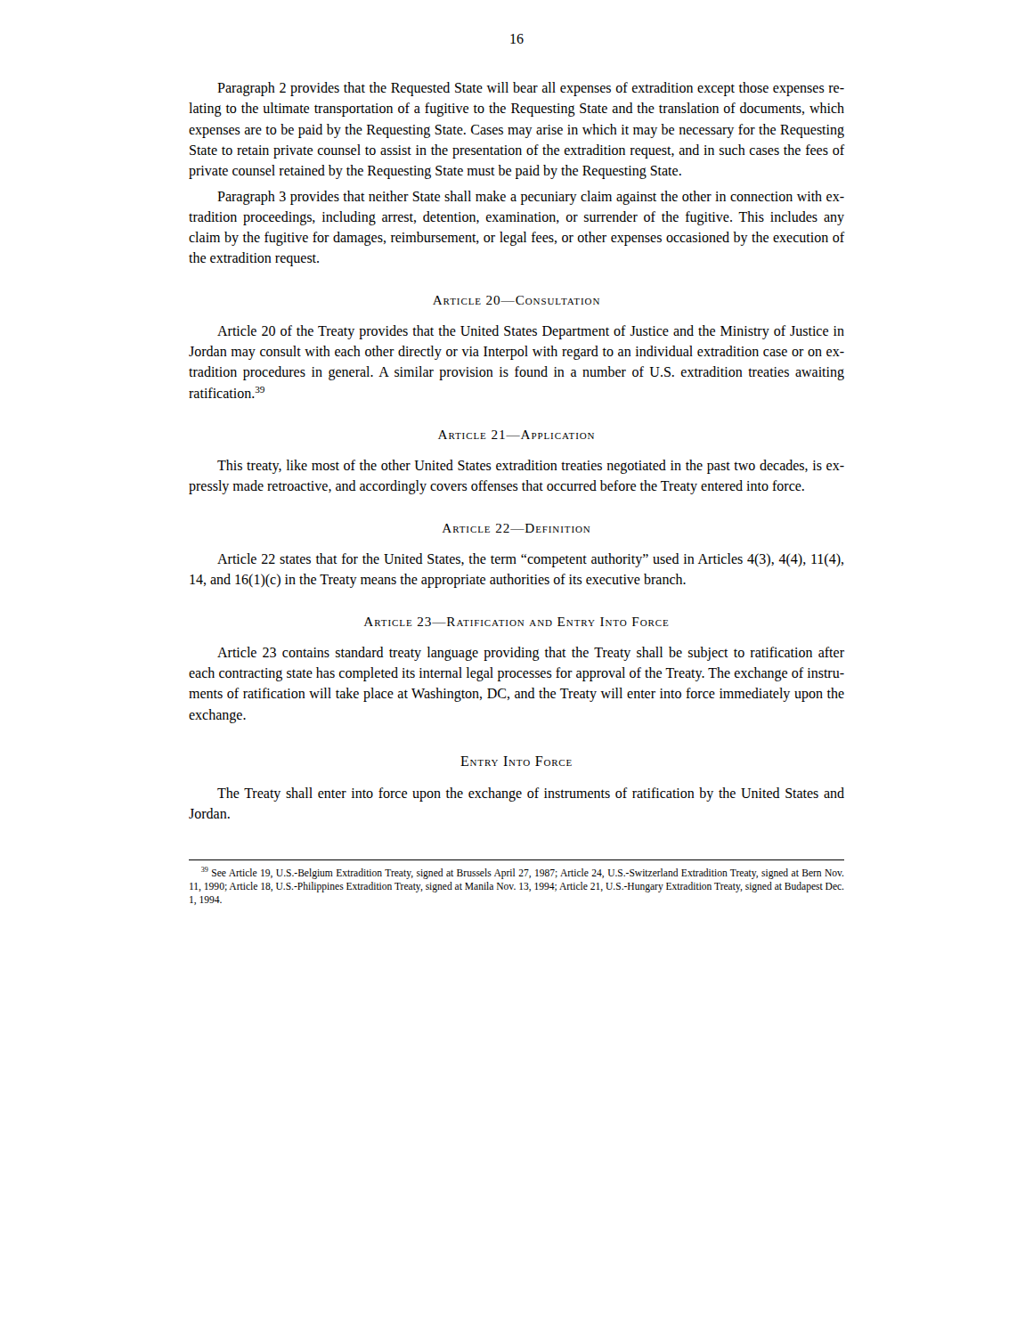16
Paragraph 2 provides that the Requested State will bear all expenses of extradition except those expenses relating to the ultimate transportation of a fugitive to the Requesting State and the translation of documents, which expenses are to be paid by the Requesting State. Cases may arise in which it may be necessary for the Requesting State to retain private counsel to assist in the presentation of the extradition request, and in such cases the fees of private counsel retained by the Requesting State must be paid by the Requesting State.
Paragraph 3 provides that neither State shall make a pecuniary claim against the other in connection with extradition proceedings, including arrest, detention, examination, or surrender of the fugitive. This includes any claim by the fugitive for damages, reimbursement, or legal fees, or other expenses occasioned by the execution of the extradition request.
Article 20—Consultation
Article 20 of the Treaty provides that the United States Department of Justice and the Ministry of Justice in Jordan may consult with each other directly or via Interpol with regard to an individual extradition case or on extradition procedures in general. A similar provision is found in a number of U.S. extradition treaties awaiting ratification.39
Article 21—Application
This treaty, like most of the other United States extradition treaties negotiated in the past two decades, is expressly made retroactive, and accordingly covers offenses that occurred before the Treaty entered into force.
Article 22—Definition
Article 22 states that for the United States, the term “competent authority” used in Articles 4(3), 4(4), 11(4), 14, and 16(1)(c) in the Treaty means the appropriate authorities of its executive branch.
Article 23—Ratification and Entry Into Force
Article 23 contains standard treaty language providing that the Treaty shall be subject to ratification after each contracting state has completed its internal legal processes for approval of the Treaty. The exchange of instruments of ratification will take place at Washington, DC, and the Treaty will enter into force immediately upon the exchange.
Entry Into Force
The Treaty shall enter into force upon the exchange of instruments of ratification by the United States and Jordan.
39 See Article 19, U.S.-Belgium Extradition Treaty, signed at Brussels April 27, 1987; Article 24, U.S.-Switzerland Extradition Treaty, signed at Bern Nov. 11, 1990; Article 18, U.S.-Philippines Extradition Treaty, signed at Manila Nov. 13, 1994; Article 21, U.S.-Hungary Extradition Treaty, signed at Budapest Dec. 1, 1994.